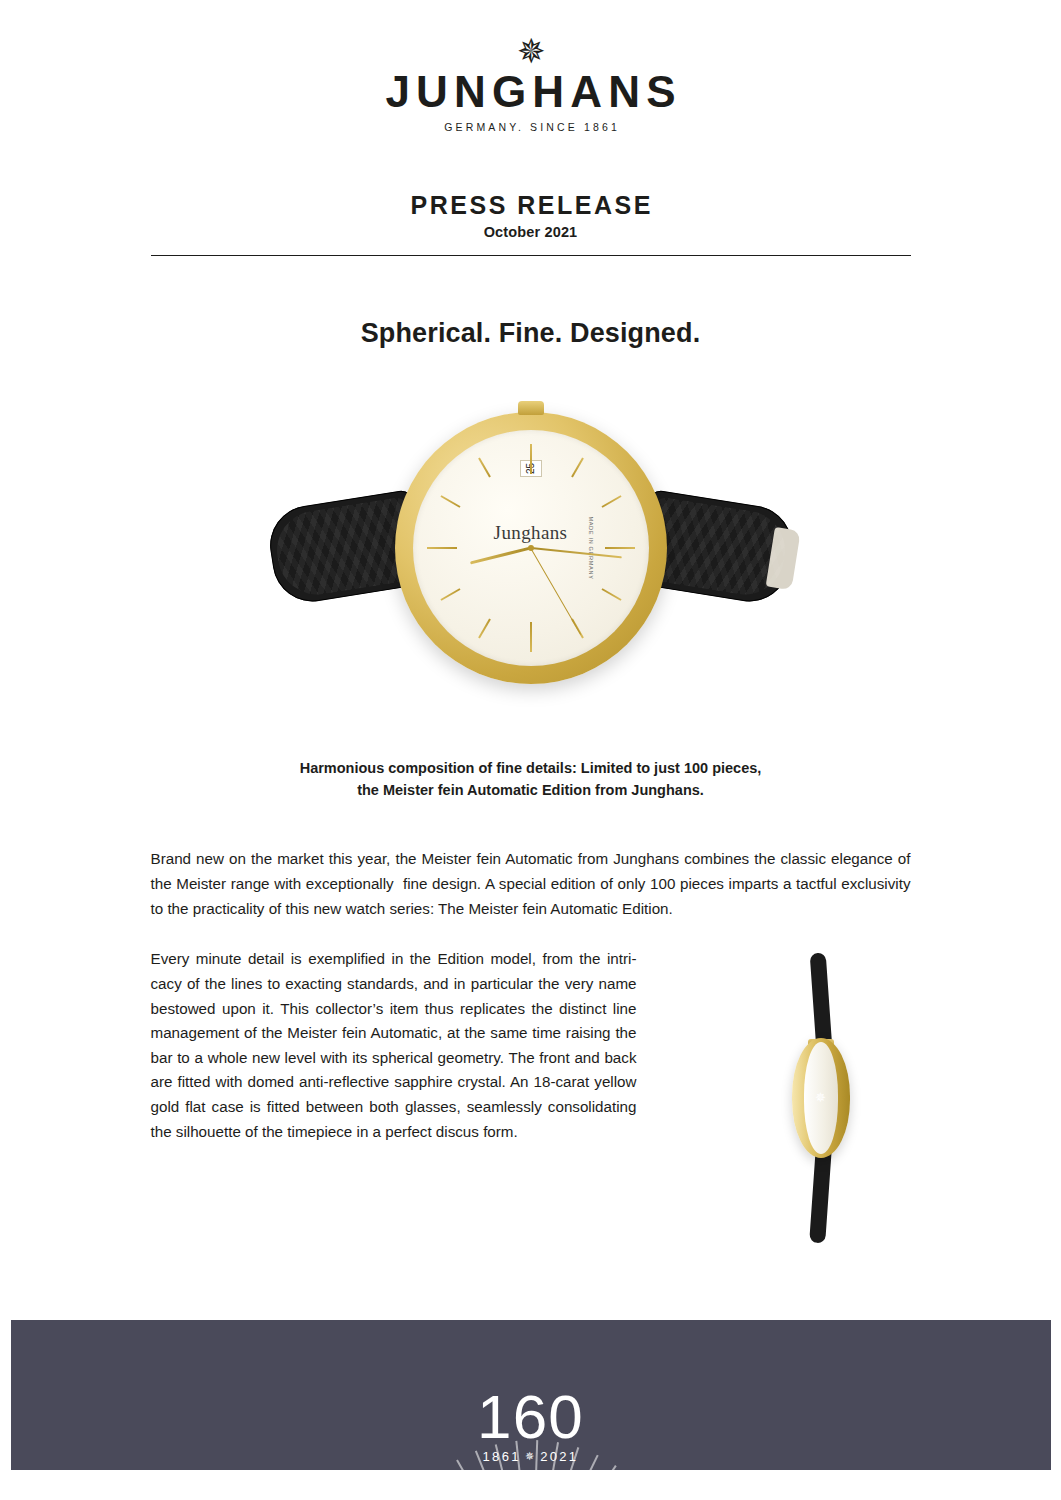✵
JUNGHANS
GERMANY. SINCE 1861
PRESS RELEASE
October 2021
Spherical. Fine. Designed.
25
Junghans
MADE IN GERMANY
Harmonious composition of fine details: Limited to just 100 pieces,
the Meister fein Automatic Edition from Junghans.
Brand new on the market this year, the Meister fein Automatic from Junghans combines the classic elegance of the Meister range with exceptionally fine design. A special edition of only 100 pieces imparts a tactful exclusivity to the practicality of this new watch series: The Meister fein Automatic Edition.
✵
Every minute detail is exemplified in the Edition model, from the intricacy of the lines to exacting standards, and in particular the very name bestowed upon it. This collector’s item thus replicates the distinct line management of the Meister fein Automatic, at the same time raising the bar to a whole new level with its spherical geometry. The front and back are fitted with domed anti-reflective sapphire crystal. An 18-carat yellow gold flat case is fitted between both glasses, seamlessly consolidating the silhouette of the timepiece in a perfect discus form.
160
1861✵2021